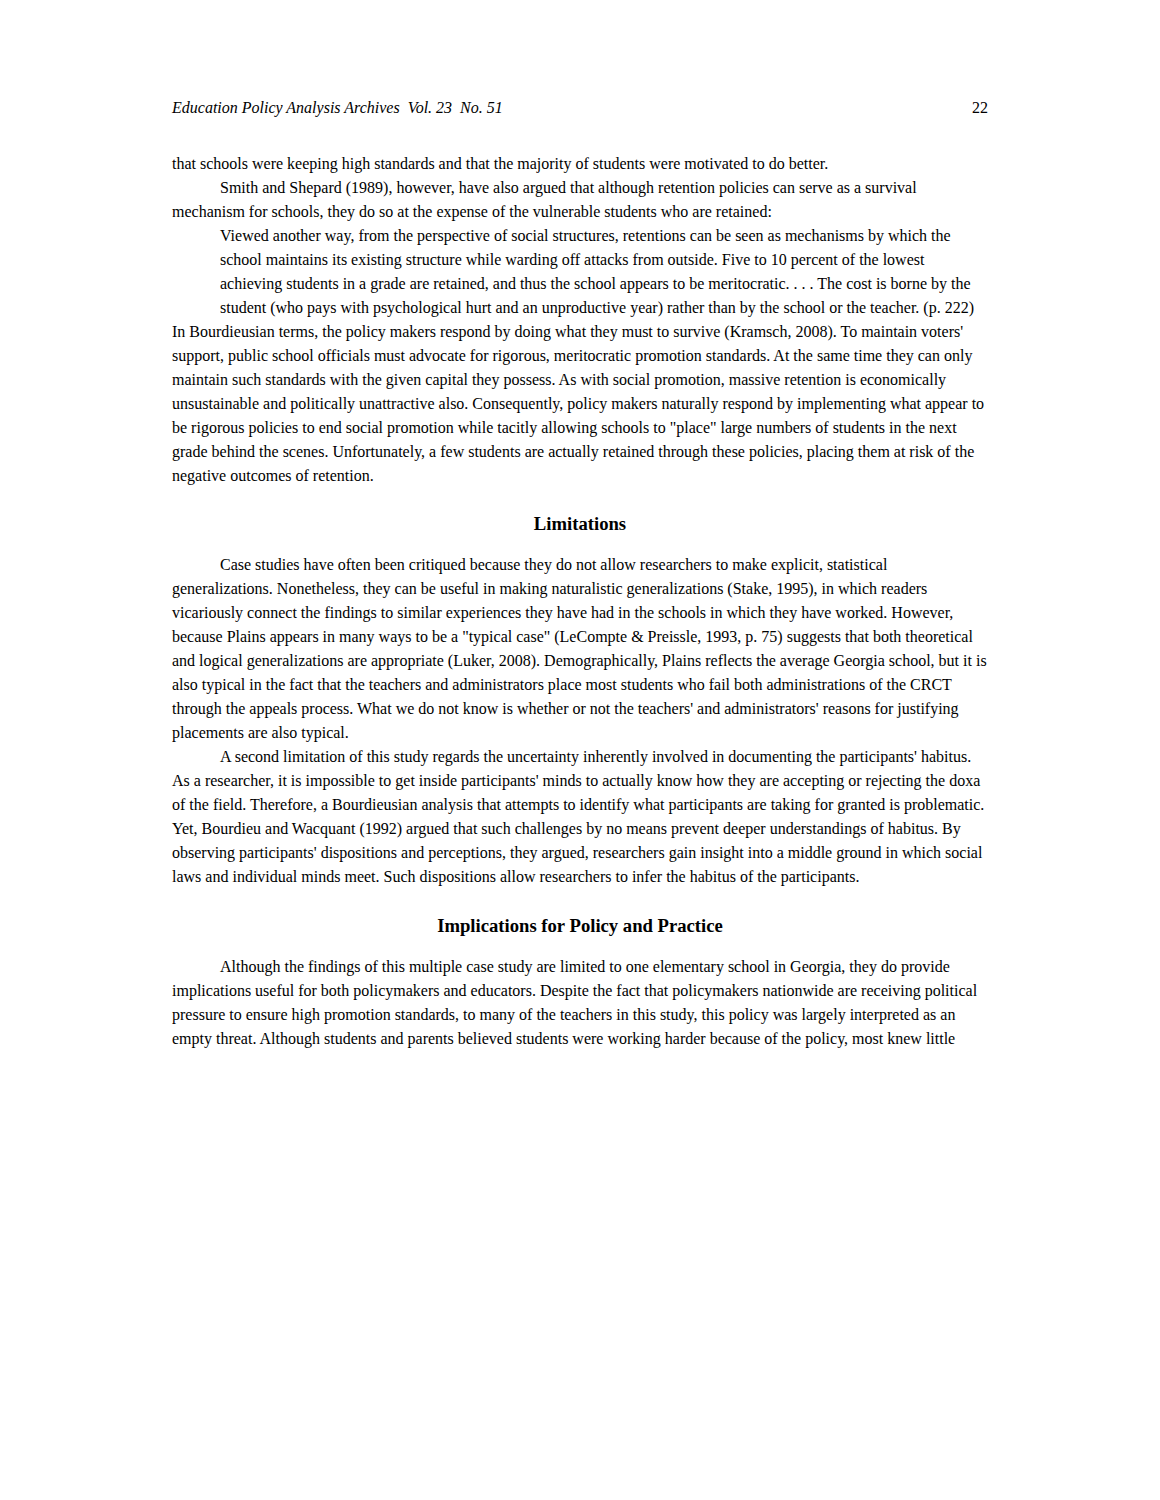Education Policy Analysis Archives Vol. 23 No. 51 22
that schools were keeping high standards and that the majority of students were motivated to do better.
Smith and Shepard (1989), however, have also argued that although retention policies can serve as a survival mechanism for schools, they do so at the expense of the vulnerable students who are retained:
Viewed another way, from the perspective of social structures, retentions can be seen as mechanisms by which the school maintains its existing structure while warding off attacks from outside. Five to 10 percent of the lowest achieving students in a grade are retained, and thus the school appears to be meritocratic. . . . The cost is borne by the student (who pays with psychological hurt and an unproductive year) rather than by the school or the teacher. (p. 222)
In Bourdieusian terms, the policy makers respond by doing what they must to survive (Kramsch, 2008). To maintain voters' support, public school officials must advocate for rigorous, meritocratic promotion standards. At the same time they can only maintain such standards with the given capital they possess. As with social promotion, massive retention is economically unsustainable and politically unattractive also. Consequently, policy makers naturally respond by implementing what appear to be rigorous policies to end social promotion while tacitly allowing schools to "place" large numbers of students in the next grade behind the scenes. Unfortunately, a few students are actually retained through these policies, placing them at risk of the negative outcomes of retention.
Limitations
Case studies have often been critiqued because they do not allow researchers to make explicit, statistical generalizations. Nonetheless, they can be useful in making naturalistic generalizations (Stake, 1995), in which readers vicariously connect the findings to similar experiences they have had in the schools in which they have worked. However, because Plains appears in many ways to be a "typical case" (LeCompte & Preissle, 1993, p. 75) suggests that both theoretical and logical generalizations are appropriate (Luker, 2008). Demographically, Plains reflects the average Georgia school, but it is also typical in the fact that the teachers and administrators place most students who fail both administrations of the CRCT through the appeals process. What we do not know is whether or not the teachers' and administrators' reasons for justifying placements are also typical.
A second limitation of this study regards the uncertainty inherently involved in documenting the participants' habitus. As a researcher, it is impossible to get inside participants' minds to actually know how they are accepting or rejecting the doxa of the field. Therefore, a Bourdieusian analysis that attempts to identify what participants are taking for granted is problematic. Yet, Bourdieu and Wacquant (1992) argued that such challenges by no means prevent deeper understandings of habitus. By observing participants' dispositions and perceptions, they argued, researchers gain insight into a middle ground in which social laws and individual minds meet. Such dispositions allow researchers to infer the habitus of the participants.
Implications for Policy and Practice
Although the findings of this multiple case study are limited to one elementary school in Georgia, they do provide implications useful for both policymakers and educators. Despite the fact that policymakers nationwide are receiving political pressure to ensure high promotion standards, to many of the teachers in this study, this policy was largely interpreted as an empty threat. Although students and parents believed students were working harder because of the policy, most knew little